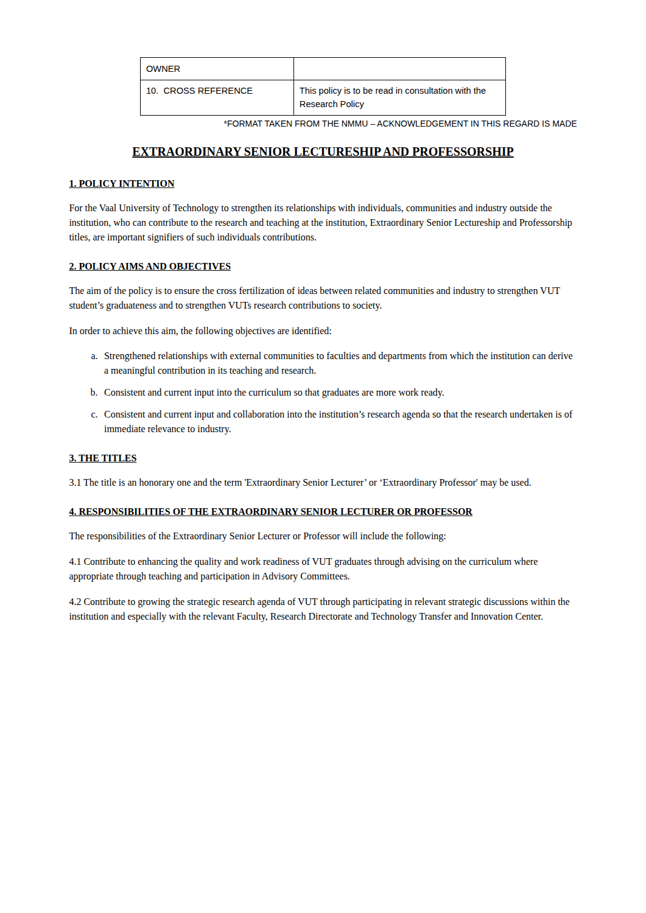| OWNER | |
| 10. CROSS REFERENCE | This policy is to be read in consultation with the Research Policy |
*FORMAT TAKEN FROM THE NMMU – ACKNOWLEDGEMENT IN THIS REGARD IS MADE
EXTRAORDINARY SENIOR LECTURESHIP AND PROFESSORSHIP
1. POLICY INTENTION
For the Vaal University of Technology to strengthen its relationships with individuals, communities and industry outside the institution, who can contribute to the research and teaching at the institution, Extraordinary Senior Lectureship and Professorship titles, are important signifiers of such individuals contributions.
2. POLICY AIMS AND OBJECTIVES
The aim of the policy is to ensure the cross fertilization of ideas between related communities and industry to strengthen VUT student’s graduateness and to strengthen VUTs research contributions to society.
In order to achieve this aim, the following objectives are identified:
Strengthened relationships with external communities to faculties and departments from which the institution can derive a meaningful contribution in its teaching and research.
Consistent and current input into the curriculum so that graduates are more work ready.
Consistent and current input and collaboration into the institution’s research agenda so that the research undertaken is of immediate relevance to industry.
3. THE TITLES
3.1 The title is an honorary one and the term 'Extraordinary Senior Lecturer’ or ‘Extraordinary Professor' may be used.
4. RESPONSIBILITIES OF THE EXTRAORDINARY SENIOR LECTURER OR PROFESSOR
The responsibilities of the Extraordinary Senior Lecturer or Professor will include the following:
4.1 Contribute to enhancing the quality and work readiness of VUT graduates through advising on the curriculum where appropriate through teaching and participation in Advisory Committees.
4.2 Contribute to growing the strategic research agenda of VUT through participating in relevant strategic discussions within the institution and especially with the relevant Faculty, Research Directorate and Technology Transfer and Innovation Center.